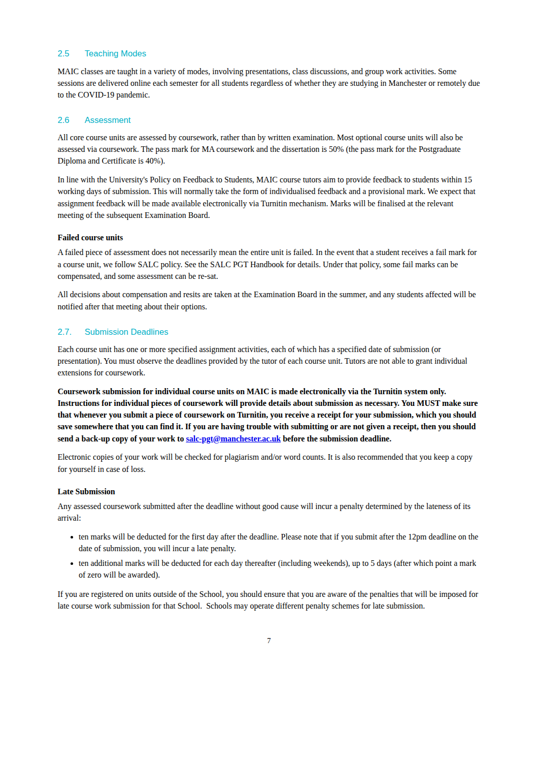2.5 Teaching Modes
MAIC classes are taught in a variety of modes, involving presentations, class discussions, and group work activities. Some sessions are delivered online each semester for all students regardless of whether they are studying in Manchester or remotely due to the COVID-19 pandemic.
2.6 Assessment
All core course units are assessed by coursework, rather than by written examination. Most optional course units will also be assessed via coursework. The pass mark for MA coursework and the dissertation is 50% (the pass mark for the Postgraduate Diploma and Certificate is 40%).
In line with the University's Policy on Feedback to Students, MAIC course tutors aim to provide feedback to students within 15 working days of submission. This will normally take the form of individualised feedback and a provisional mark. We expect that assignment feedback will be made available electronically via Turnitin mechanism. Marks will be finalised at the relevant meeting of the subsequent Examination Board.
Failed course units
A failed piece of assessment does not necessarily mean the entire unit is failed. In the event that a student receives a fail mark for a course unit, we follow SALC policy. See the SALC PGT Handbook for details. Under that policy, some fail marks can be compensated, and some assessment can be re-sat.
All decisions about compensation and resits are taken at the Examination Board in the summer, and any students affected will be notified after that meeting about their options.
2.7. Submission Deadlines
Each course unit has one or more specified assignment activities, each of which has a specified date of submission (or presentation). You must observe the deadlines provided by the tutor of each course unit. Tutors are not able to grant individual extensions for coursework.
Coursework submission for individual course units on MAIC is made electronically via the Turnitin system only. Instructions for individual pieces of coursework will provide details about submission as necessary. You MUST make sure that whenever you submit a piece of coursework on Turnitin, you receive a receipt for your submission, which you should save somewhere that you can find it. If you are having trouble with submitting or are not given a receipt, then you should send a back-up copy of your work to salc-pgt@manchester.ac.uk before the submission deadline.
Electronic copies of your work will be checked for plagiarism and/or word counts. It is also recommended that you keep a copy for yourself in case of loss.
Late Submission
Any assessed coursework submitted after the deadline without good cause will incur a penalty determined by the lateness of its arrival:
ten marks will be deducted for the first day after the deadline. Please note that if you submit after the 12pm deadline on the date of submission, you will incur a late penalty.
ten additional marks will be deducted for each day thereafter (including weekends), up to 5 days (after which point a mark of zero will be awarded).
If you are registered on units outside of the School, you should ensure that you are aware of the penalties that will be imposed for late course work submission for that School. Schools may operate different penalty schemes for late submission.
7